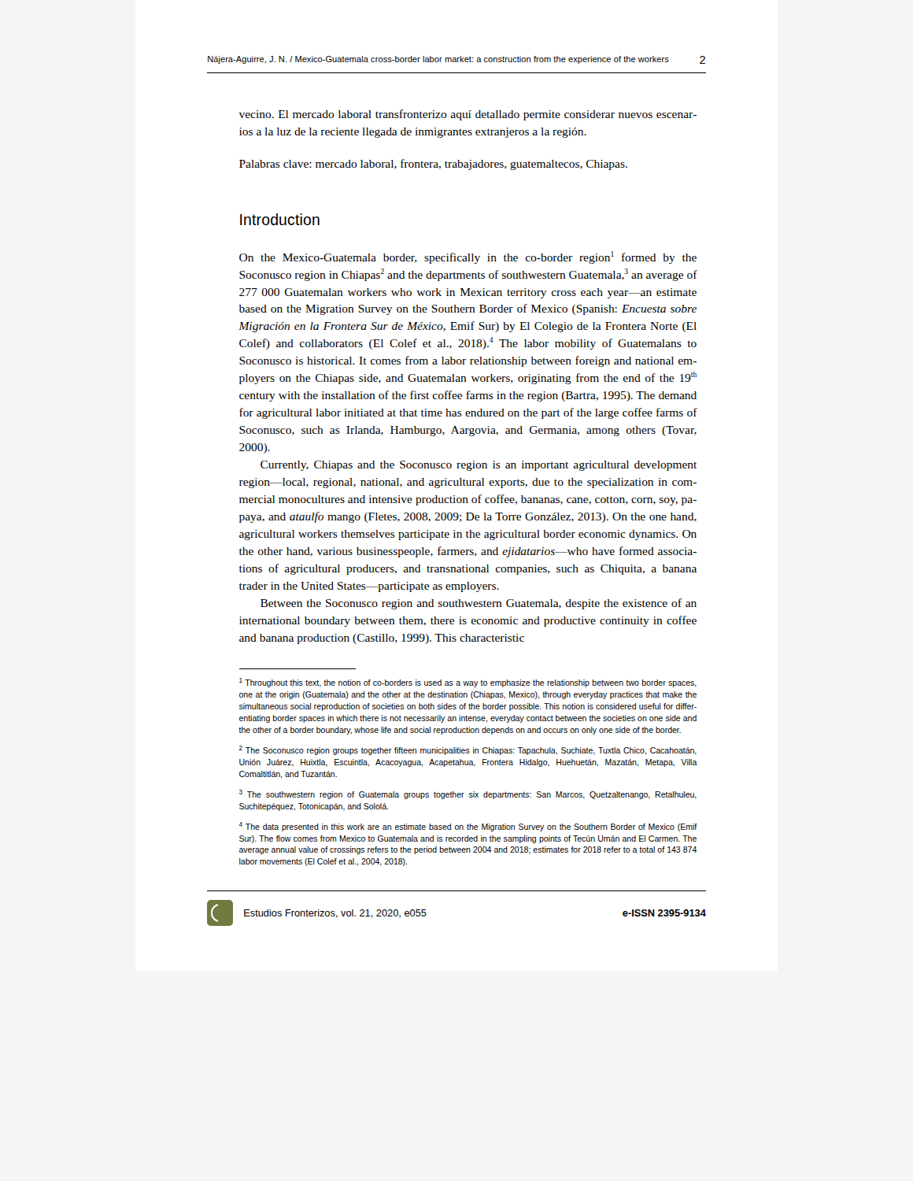Nájera-Aguirre, J. N. / Mexico-Guatemala cross-border labor market: a construction from the experience of the workers
2
vecino. El mercado laboral transfronterizo aquí detallado permite considerar nuevos escenarios a la luz de la reciente llegada de inmigrantes extranjeros a la región.
Palabras clave: mercado laboral, frontera, trabajadores, guatemaltecos, Chiapas.
Introduction
On the Mexico-Guatemala border, specifically in the co-border region1 formed by the Soconusco region in Chiapas2 and the departments of southwestern Guatemala,3 an average of 277 000 Guatemalan workers who work in Mexican territory cross each year—an estimate based on the Migration Survey on the Southern Border of Mexico (Spanish: Encuesta sobre Migración en la Frontera Sur de México, Emif Sur) by El Colegio de la Frontera Norte (El Colef) and collaborators (El Colef et al., 2018).4 The labor mobility of Guatemalans to Soconusco is historical. It comes from a labor relationship between foreign and national employers on the Chiapas side, and Guatemalan workers, originating from the end of the 19th century with the installation of the first coffee farms in the region (Bartra, 1995). The demand for agricultural labor initiated at that time has endured on the part of the large coffee farms of Soconusco, such as Irlanda, Hamburgo, Aargovia, and Germania, among others (Tovar, 2000).
Currently, Chiapas and the Soconusco region is an important agricultural development region—local, regional, national, and agricultural exports, due to the specialization in commercial monocultures and intensive production of coffee, bananas, cane, cotton, corn, soy, papaya, and ataulfo mango (Fletes, 2008, 2009; De la Torre González, 2013). On the one hand, agricultural workers themselves participate in the agricultural border economic dynamics. On the other hand, various businesspeople, farmers, and ejidatarios—who have formed associations of agricultural producers, and transnational companies, such as Chiquita, a banana trader in the United States—participate as employers.
Between the Soconusco region and southwestern Guatemala, despite the existence of an international boundary between them, there is economic and productive continuity in coffee and banana production (Castillo, 1999). This characteristic
1 Throughout this text, the notion of co-borders is used as a way to emphasize the relationship between two border spaces, one at the origin (Guatemala) and the other at the destination (Chiapas, Mexico), through everyday practices that make the simultaneous social reproduction of societies on both sides of the border possible. This notion is considered useful for differentiating border spaces in which there is not necessarily an intense, everyday contact between the societies on one side and the other of a border boundary, whose life and social reproduction depends on and occurs on only one side of the border.
2 The Soconusco region groups together fifteen municipalities in Chiapas: Tapachula, Suchiate, Tuxtla Chico, Cacahoatán, Unión Juárez, Huixtla, Escuintla, Acacoyagua, Acapetahua, Frontera Hidalgo, Huehuetán, Mazatán, Metapa, Villa Comaltitlán, and Tuzantán.
3 The southwestern region of Guatemala groups together six departments: San Marcos, Quetzaltenango, Retalhuleu, Suchitepéquez, Totonicapán, and Sololá.
4 The data presented in this work are an estimate based on the Migration Survey on the Southern Border of Mexico (Emif Sur). The flow comes from Mexico to Guatemala and is recorded in the sampling points of Tecún Umán and El Carmen. The average annual value of crossings refers to the period between 2004 and 2018; estimates for 2018 refer to a total of 143 874 labor movements (El Colef et al., 2004, 2018).
Estudios Fronterizos, vol. 21, 2020, e055
e-ISSN 2395-9134